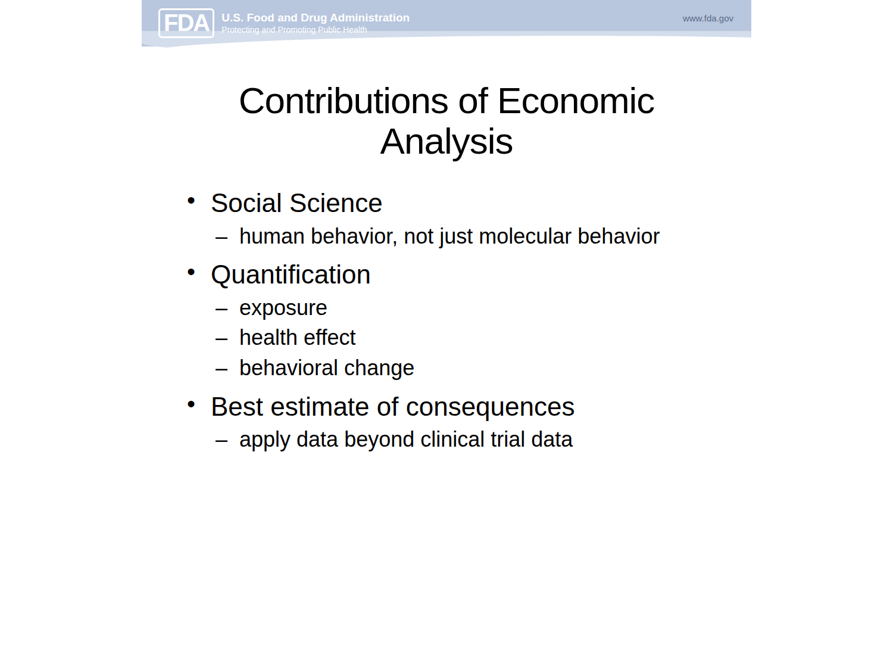FDA
U.S. Food and Drug Administration
Protecting and Promoting Public Health
www.fda.gov
Contributions of Economic Analysis
Social Science
human behavior, not just molecular behavior
Quantification
exposure
health effect
behavioral change
Best estimate of consequences
apply data beyond clinical trial data